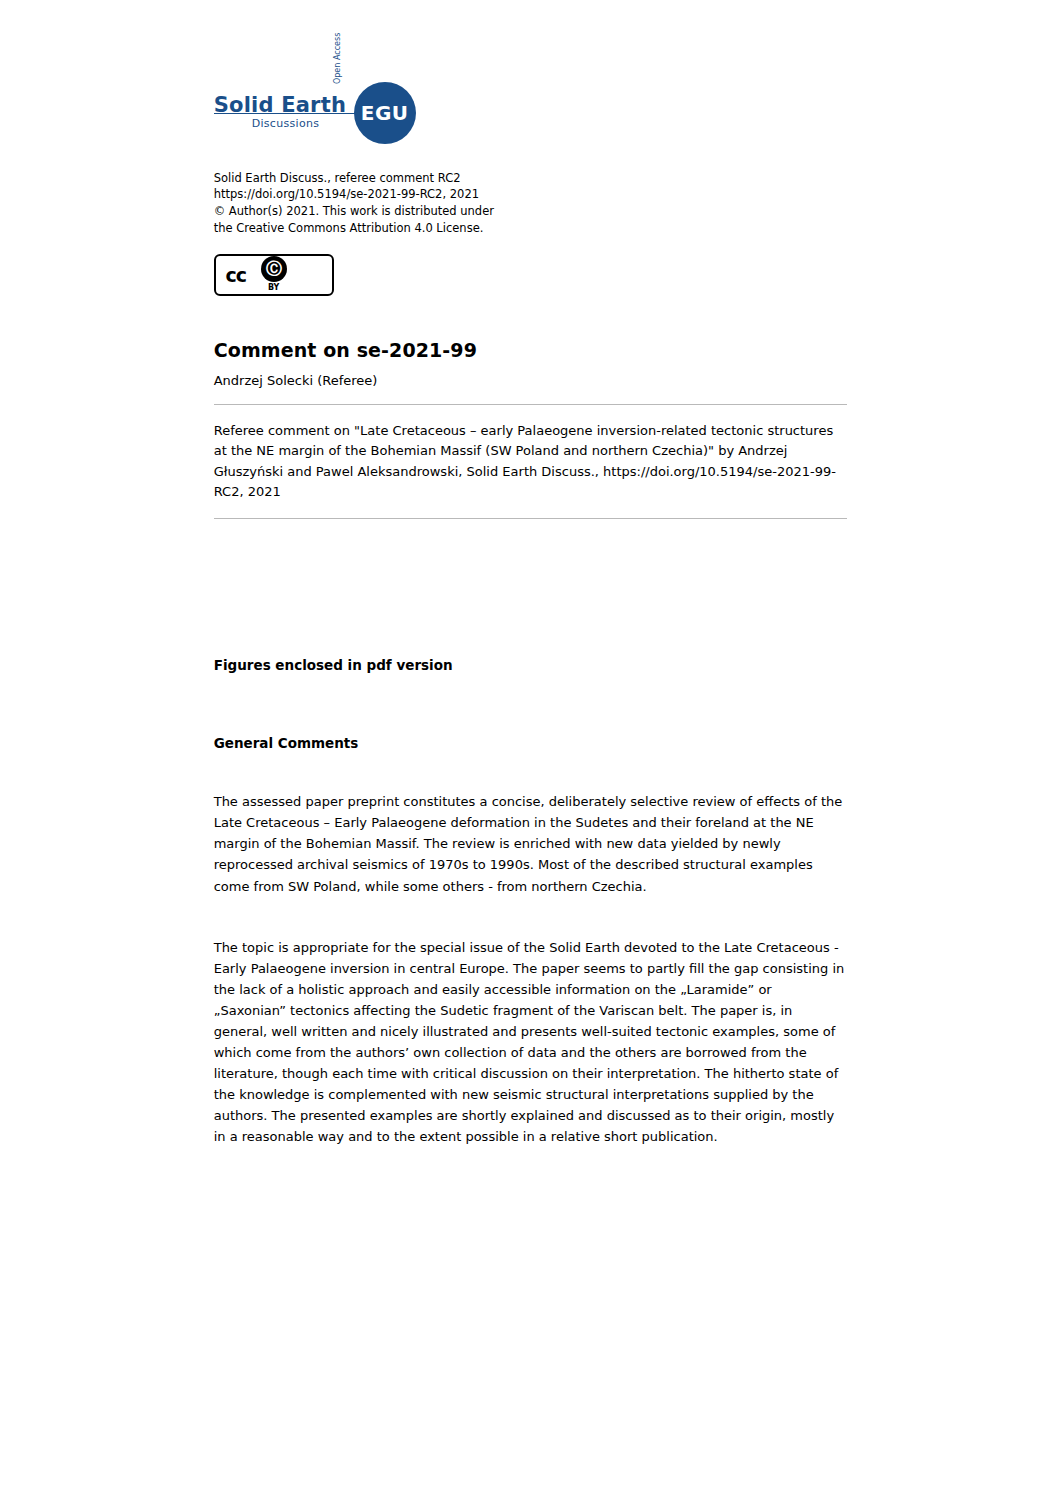Open Access Solid Earth Discussions EGU
Solid Earth Discuss., referee comment RC2
https://doi.org/10.5194/se-2021-99-RC2, 2021
© Author(s) 2021. This work is distributed under
the Creative Commons Attribution 4.0 License.
cc
Ⓒ
BY
Comment on se-2021-99
Andrzej Solecki (Referee)
Referee comment on "Late Cretaceous – early Palaeogene inversion-related tectonic structures at the NE margin of the Bohemian Massif (SW Poland and northern Czechia)" by Andrzej Głuszyński and Pawel Aleksandrowski, Solid Earth Discuss., https://doi.org/10.5194/se-2021-99-RC2, 2021
Figures enclosed in pdf version
General Comments
The assessed paper preprint constitutes a concise, deliberately selective review of effects of the Late Cretaceous – Early Palaeogene deformation in the Sudetes and their foreland at the NE margin of the Bohemian Massif. The review is enriched with new data yielded by newly reprocessed archival seismics of 1970s to 1990s. Most of the described structural examples come from SW Poland, while some others - from northern Czechia.
The topic is appropriate for the special issue of the Solid Earth devoted to the Late Cretaceous -Early Palaeogene inversion in central Europe. The paper seems to partly fill the gap consisting in the lack of a holistic approach and easily accessible information on the „Laramide” or „Saxonian” tectonics affecting the Sudetic fragment of the Variscan belt. The paper is, in general, well written and nicely illustrated and presents well-suited tectonic examples, some of which come from the authors’ own collection of data and the others are borrowed from the literature, though each time with critical discussion on their interpretation. The hitherto state of the knowledge is complemented with new seismic structural interpretations supplied by the authors. The presented examples are shortly explained and discussed as to their origin, mostly in a reasonable way and to the extent possible in a relative short publication.